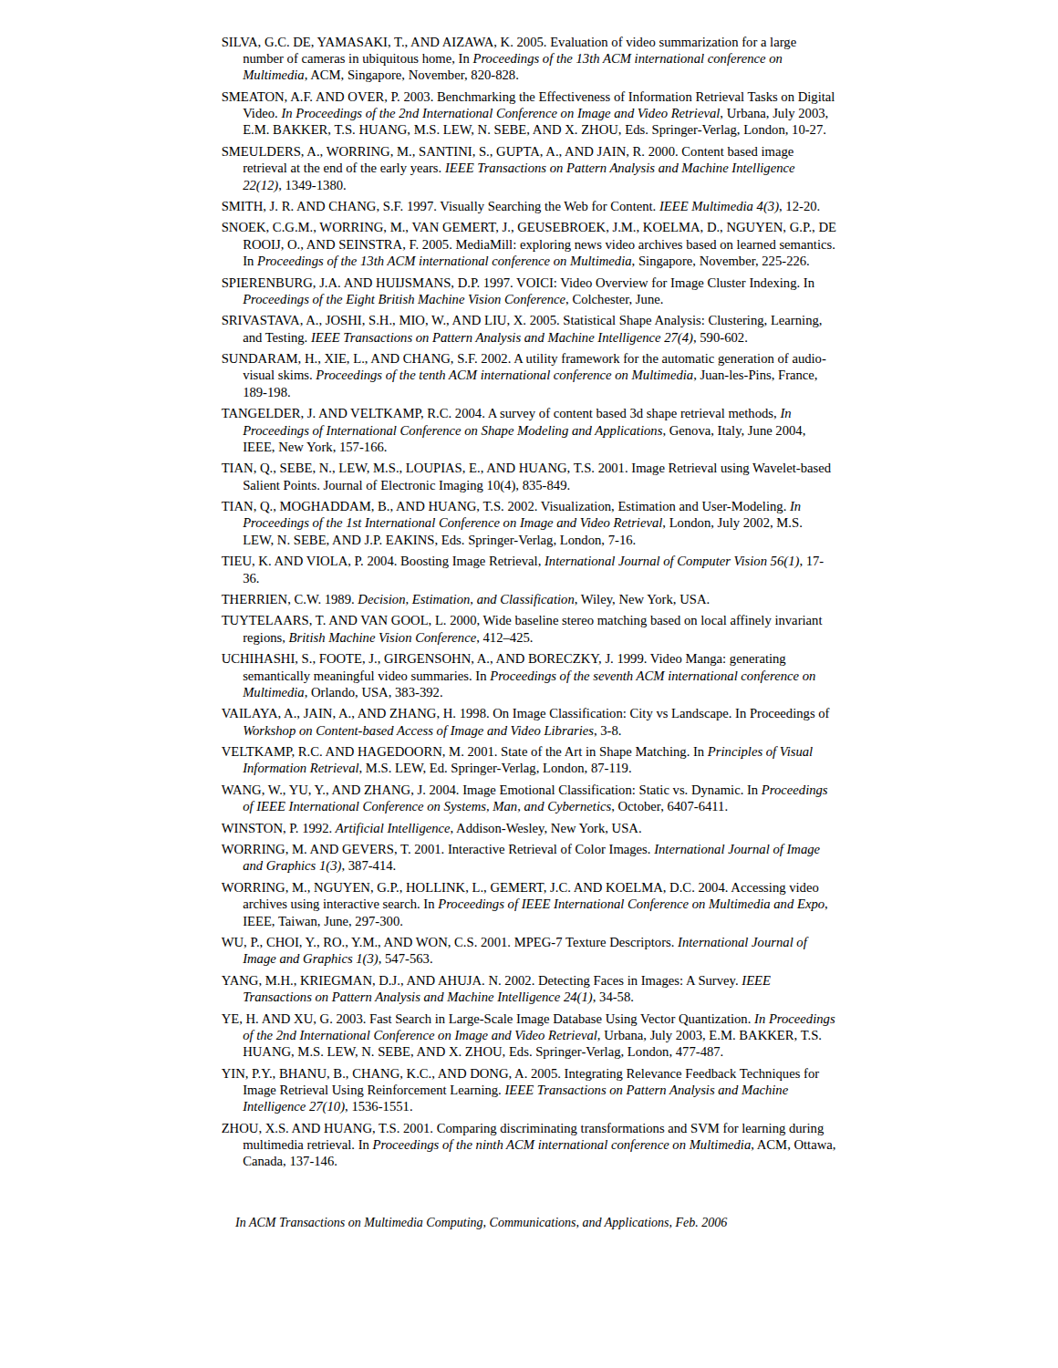SILVA, G.C. DE, YAMASAKI, T., AND AIZAWA, K. 2005. Evaluation of video summarization for a large number of cameras in ubiquitous home, In Proceedings of the 13th ACM international conference on Multimedia, ACM, Singapore, November, 820-828.
SMEATON, A.F. AND OVER, P. 2003. Benchmarking the Effectiveness of Information Retrieval Tasks on Digital Video. In Proceedings of the 2nd International Conference on Image and Video Retrieval, Urbana, July 2003, E.M. BAKKER, T.S. HUANG, M.S. LEW, N. SEBE, AND X. ZHOU, Eds. Springer-Verlag, London, 10-27.
SMEULDERS, A., WORRING, M., SANTINI, S., GUPTA, A., AND JAIN, R. 2000. Content based image retrieval at the end of the early years. IEEE Transactions on Pattern Analysis and Machine Intelligence 22(12), 1349-1380.
SMITH, J. R. AND CHANG, S.F. 1997. Visually Searching the Web for Content. IEEE Multimedia 4(3), 12-20.
SNOEK, C.G.M., WORRING, M., VAN GEMERT, J., GEUSEBROEK, J.M., KOELMA, D., NGUYEN, G.P., DE ROOIJ, O., AND SEINSTRA, F. 2005. MediaMill: exploring news video archives based on learned semantics. In Proceedings of the 13th ACM international conference on Multimedia, Singapore, November, 225-226.
SPIERENBURG, J.A. AND HUIJSMANS, D.P. 1997. VOICI: Video Overview for Image Cluster Indexing. In Proceedings of the Eight British Machine Vision Conference, Colchester, June.
SRIVASTAVA, A., JOSHI, S.H., MIO, W., AND LIU, X. 2005. Statistical Shape Analysis: Clustering, Learning, and Testing. IEEE Transactions on Pattern Analysis and Machine Intelligence 27(4), 590-602.
SUNDARAM, H., XIE, L., AND CHANG, S.F. 2002. A utility framework for the automatic generation of audio-visual skims. Proceedings of the tenth ACM international conference on Multimedia, Juan-les-Pins, France, 189-198.
TANGELDER, J. AND VELTKAMP, R.C. 2004. A survey of content based 3d shape retrieval methods, In Proceedings of International Conference on Shape Modeling and Applications, Genova, Italy, June 2004, IEEE, New York, 157-166.
TIAN, Q., SEBE, N., LEW, M.S., LOUPIAS, E., AND HUANG, T.S. 2001. Image Retrieval using Wavelet-based Salient Points. Journal of Electronic Imaging 10(4), 835-849.
TIAN, Q., MOGHADDAM, B., AND HUANG, T.S. 2002. Visualization, Estimation and User-Modeling. In Proceedings of the 1st International Conference on Image and Video Retrieval, London, July 2002, M.S. LEW, N. SEBE, AND J.P. EAKINS, Eds. Springer-Verlag, London, 7-16.
TIEU, K. AND VIOLA, P. 2004. Boosting Image Retrieval, International Journal of Computer Vision 56(1), 17-36.
THERRIEN, C.W. 1989. Decision, Estimation, and Classification, Wiley, New York, USA.
TUYTELAARS, T. AND VAN GOOL, L. 2000, Wide baseline stereo matching based on local affinely invariant regions, British Machine Vision Conference, 412–425.
UCHIHASHI, S., FOOTE, J., GIRGENSOHN, A., AND BORECZKY, J. 1999. Video Manga: generating semantically meaningful video summaries. In Proceedings of the seventh ACM international conference on Multimedia, Orlando, USA, 383-392.
VAILAYA, A., JAIN, A., AND ZHANG, H. 1998. On Image Classification: City vs Landscape. In Proceedings of Workshop on Content-based Access of Image and Video Libraries, 3-8.
VELTKAMP, R.C. AND HAGEDOORN, M. 2001. State of the Art in Shape Matching. In Principles of Visual Information Retrieval, M.S. LEW, Ed. Springer-Verlag, London, 87-119.
WANG, W., YU, Y., AND ZHANG, J. 2004. Image Emotional Classification: Static vs. Dynamic. In Proceedings of IEEE International Conference on Systems, Man, and Cybernetics, October, 6407-6411.
WINSTON, P. 1992. Artificial Intelligence, Addison-Wesley, New York, USA.
WORRING, M. AND GEVERS, T. 2001. Interactive Retrieval of Color Images. International Journal of Image and Graphics 1(3), 387-414.
WORRING, M., NGUYEN, G.P., HOLLINK, L., GEMERT, J.C. AND KOELMA, D.C. 2004. Accessing video archives using interactive search. In Proceedings of IEEE International Conference on Multimedia and Expo, IEEE, Taiwan, June, 297-300.
WU, P., CHOI, Y., RO., Y.M., AND WON, C.S. 2001. MPEG-7 Texture Descriptors. International Journal of Image and Graphics 1(3), 547-563.
YANG, M.H., KRIEGMAN, D.J., AND AHUJA. N. 2002. Detecting Faces in Images: A Survey. IEEE Transactions on Pattern Analysis and Machine Intelligence 24(1), 34-58.
YE, H. AND XU, G. 2003. Fast Search in Large-Scale Image Database Using Vector Quantization. In Proceedings of the 2nd International Conference on Image and Video Retrieval, Urbana, July 2003, E.M. BAKKER, T.S. HUANG, M.S. LEW, N. SEBE, AND X. ZHOU, Eds. Springer-Verlag, London, 477-487.
YIN, P.Y., BHANU, B., CHANG, K.C., AND DONG, A. 2005. Integrating Relevance Feedback Techniques for Image Retrieval Using Reinforcement Learning. IEEE Transactions on Pattern Analysis and Machine Intelligence 27(10), 1536-1551.
ZHOU, X.S. AND HUANG, T.S. 2001. Comparing discriminating transformations and SVM for learning during multimedia retrieval. In Proceedings of the ninth ACM international conference on Multimedia, ACM, Ottawa, Canada, 137-146.
In ACM Transactions on Multimedia Computing, Communications, and Applications, Feb. 2006